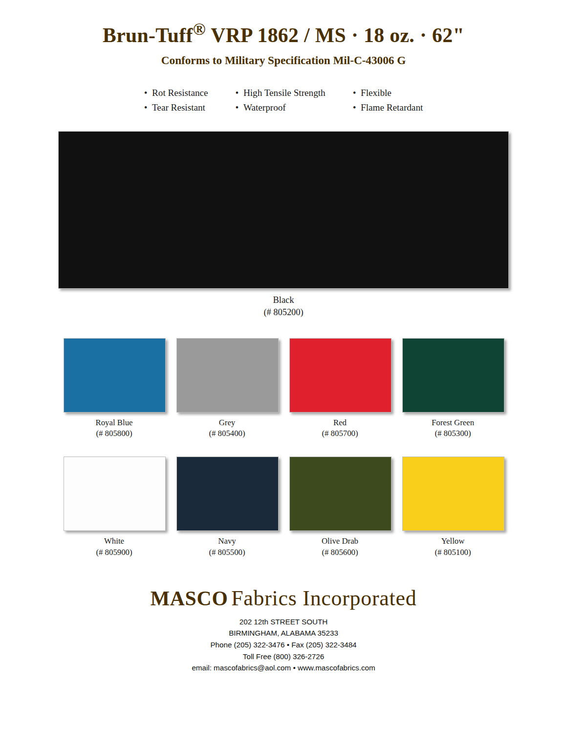Brun-Tuff® VRP 1862 / MS · 18 oz. · 62"
Conforms to Military Specification Mil-C-43006 G
Rot Resistance
Tear Resistant
High Tensile Strength
Waterproof
Flexible
Flame Retardant
Black (# 805200)
Royal Blue (# 805800)
Grey (# 805400)
Red (# 805700)
Forest Green (# 805300)
White (# 805900)
Navy (# 805500)
Olive Drab (# 805600)
Yellow (# 805100)
MASCOFabrics Incorporated
202 12th STREET SOUTH
BIRMINGHAM, ALABAMA 35233
Phone (205) 322-3476 • Fax (205) 322-3484
Toll Free (800) 326-2726
email: mascofabrics@aol.com • www.mascofabrics.com